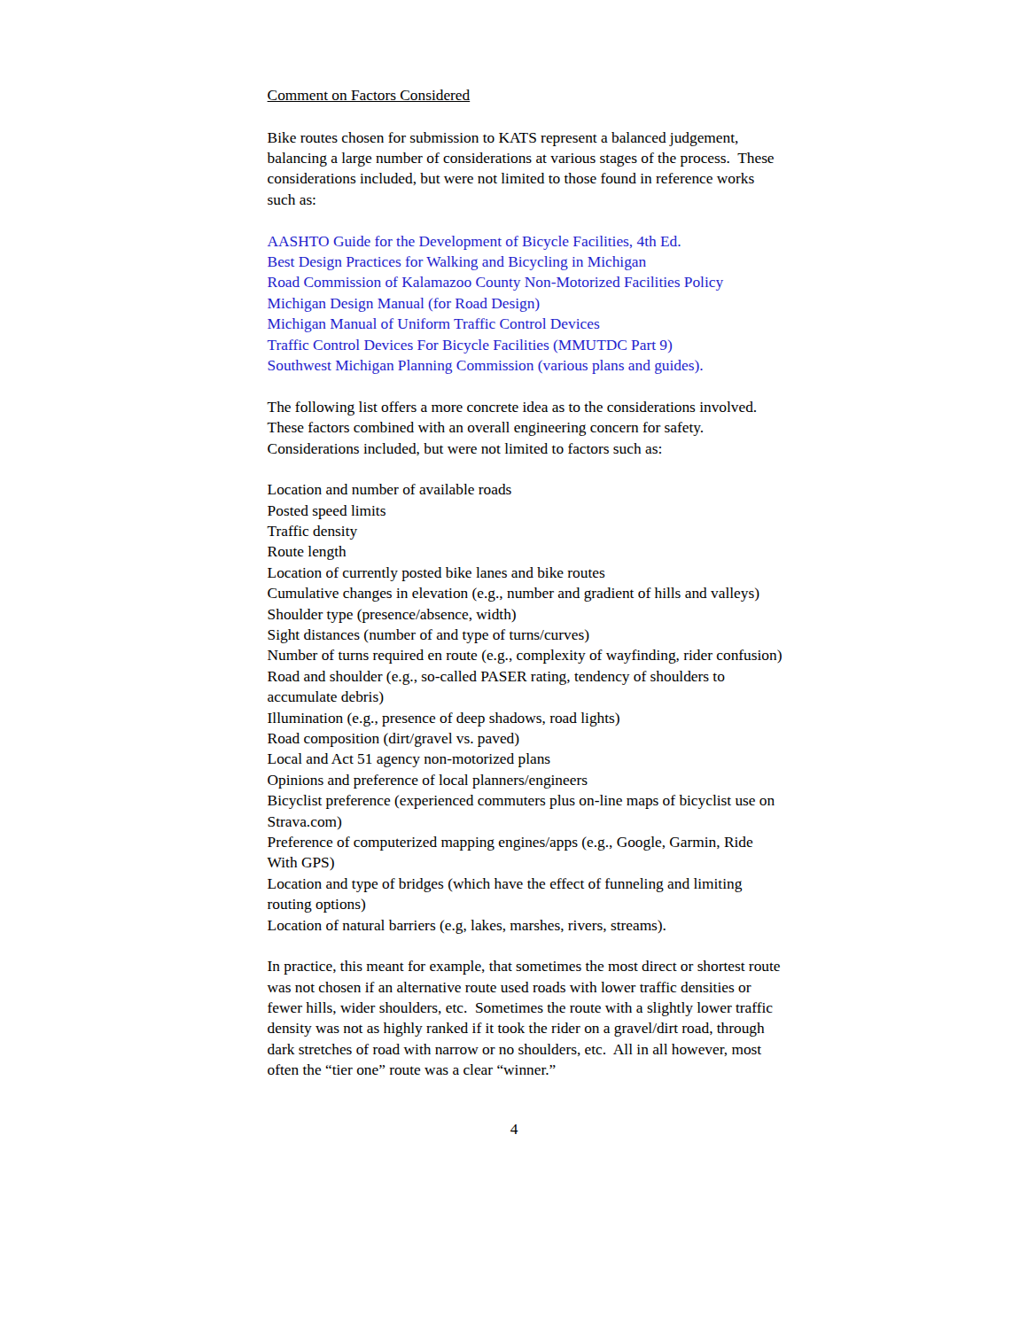Comment on Factors Considered
Bike routes chosen for submission to KATS represent a balanced judgement, balancing a large number of considerations at various stages of the process. These considerations included, but were not limited to those found in reference works such as:
AASHTO Guide for the Development of Bicycle Facilities, 4th Ed.
Best Design Practices for Walking and Bicycling in Michigan
Road Commission of Kalamazoo County Non-Motorized Facilities Policy
Michigan Design Manual (for Road Design)
Michigan Manual of Uniform Traffic Control Devices
Traffic Control Devices For Bicycle Facilities (MMUTDC Part 9)
Southwest Michigan Planning Commission (various plans and guides).
The following list offers a more concrete idea as to the considerations involved. These factors combined with an overall engineering concern for safety. Considerations included, but were not limited to factors such as:
Location and number of available roads
Posted speed limits
Traffic density
Route length
Location of currently posted bike lanes and bike routes
Cumulative changes in elevation (e.g., number and gradient of hills and valleys)
Shoulder type (presence/absence, width)
Sight distances (number of and type of turns/curves)
Number of turns required en route (e.g., complexity of wayfinding, rider confusion)
Road and shoulder (e.g., so-called PASER rating, tendency of shoulders to accumulate debris)
Illumination (e.g., presence of deep shadows, road lights)
Road composition (dirt/gravel vs. paved)
Local and Act 51 agency non-motorized plans
Opinions and preference of local planners/engineers
Bicyclist preference (experienced commuters plus on-line maps of bicyclist use on Strava.com)
Preference of computerized mapping engines/apps (e.g., Google, Garmin, Ride With GPS)
Location and type of bridges (which have the effect of funneling and limiting routing options)
Location of natural barriers (e.g, lakes, marshes, rivers, streams).
In practice, this meant for example, that sometimes the most direct or shortest route was not chosen if an alternative route used roads with lower traffic densities or fewer hills, wider shoulders, etc. Sometimes the route with a slightly lower traffic density was not as highly ranked if it took the rider on a gravel/dirt road, through dark stretches of road with narrow or no shoulders, etc. All in all however, most often the “tier one” route was a clear “winner.”
4